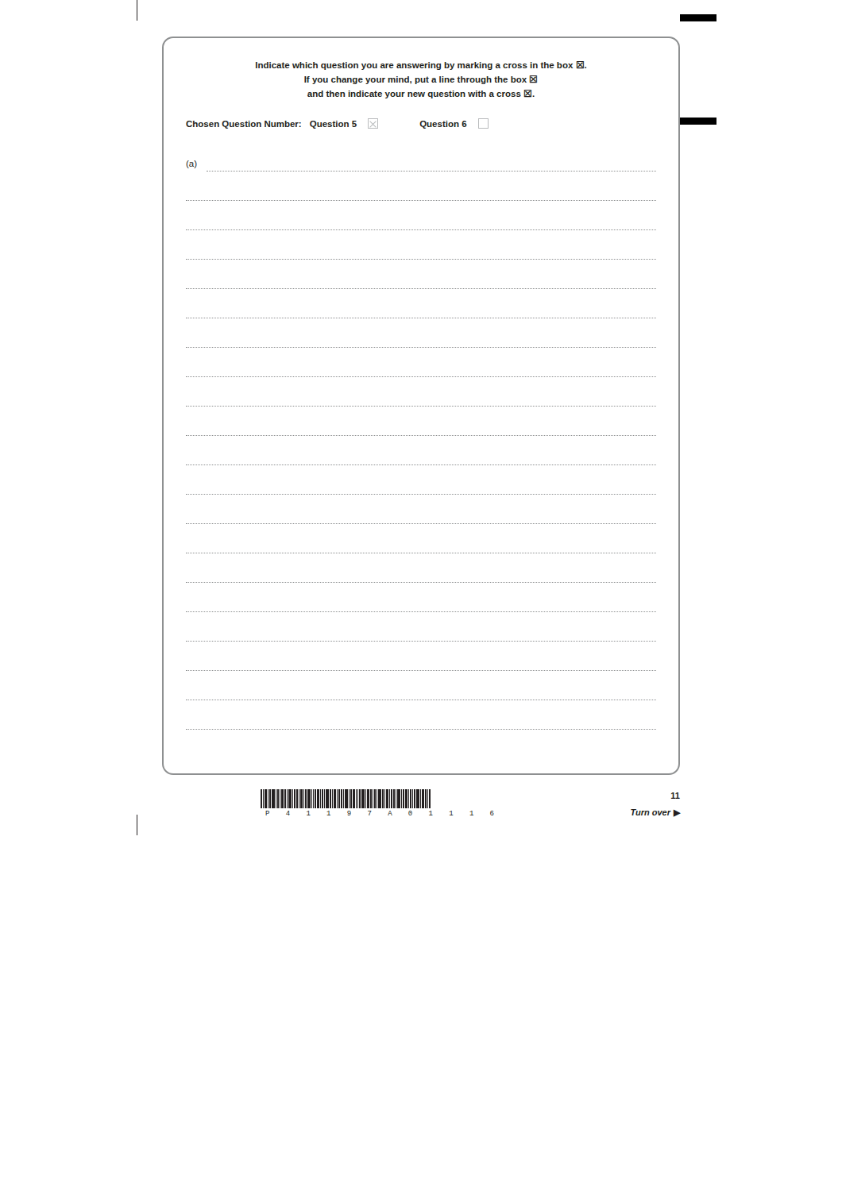Indicate which question you are answering by marking a cross in the box ☒.
If you change your mind, put a line through the box ☒
and then indicate your new question with a cross ☒.
Chosen Question Number: Question 5 Question 6
(a)
P 41197 A 01116
11
Turn over▶